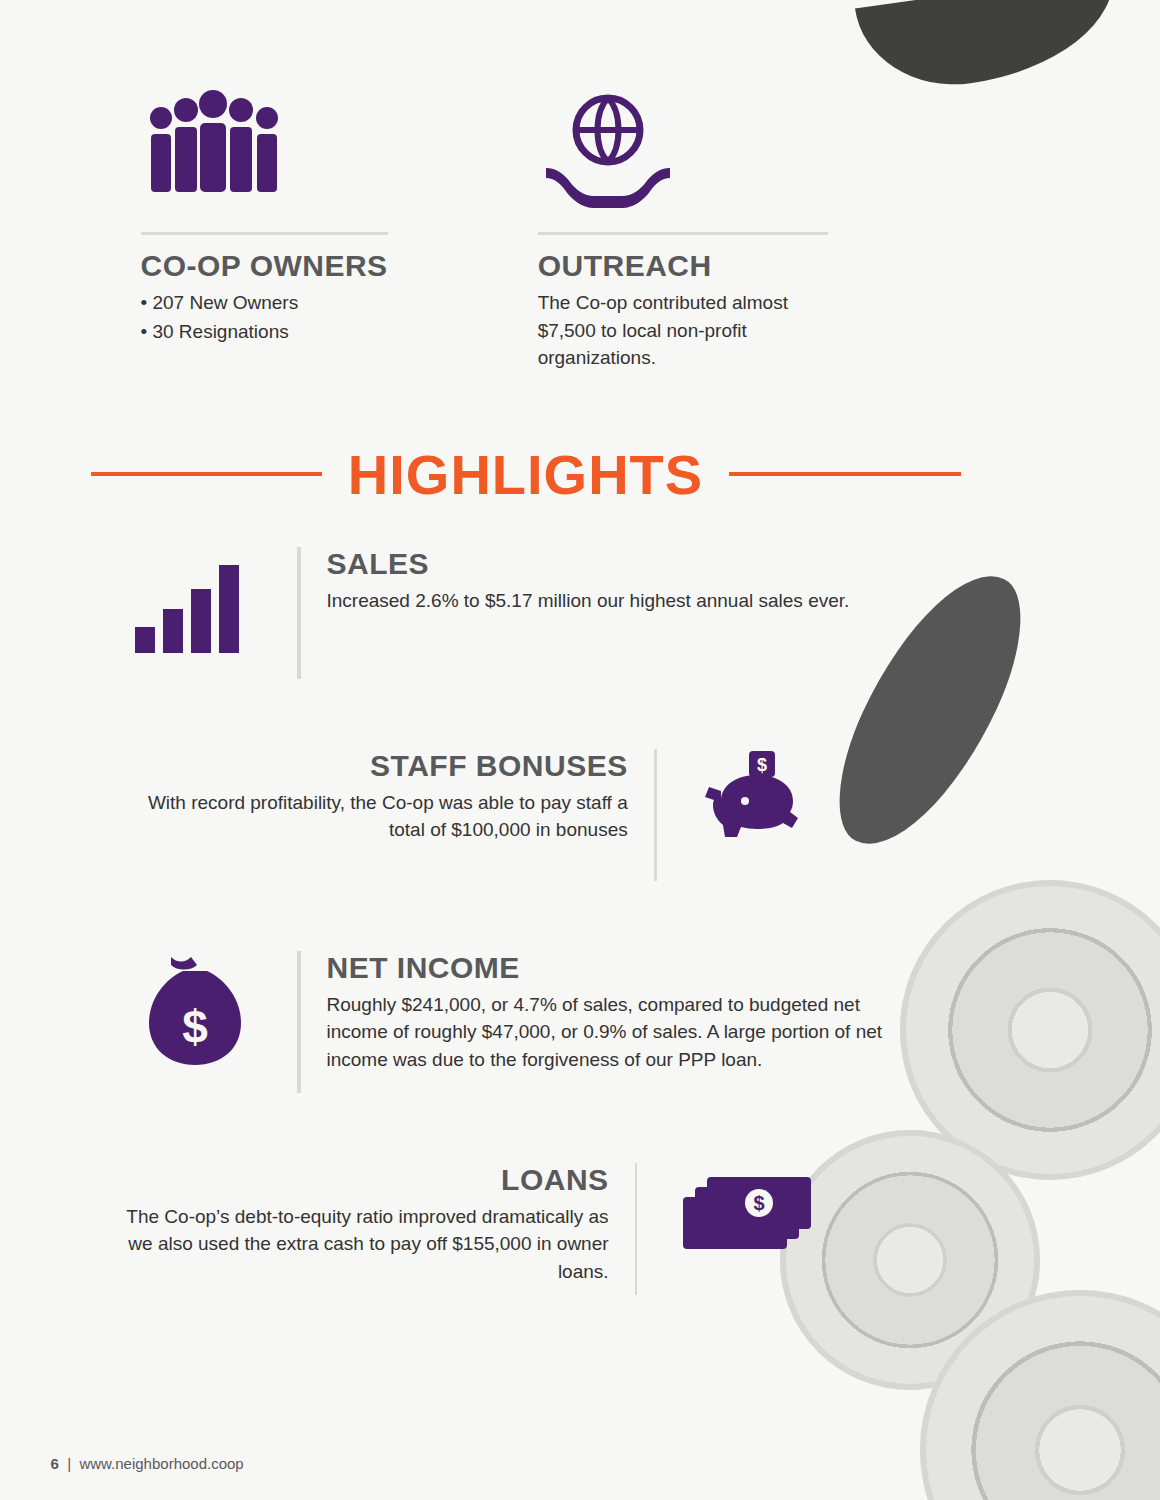CO-OP OWNERS
207 New Owners
30 Resignations
OUTREACH
The Co-op contributed almost $7,500 to local non-profit organizations.
HIGHLIGHTS
SALES
Increased 2.6% to $5.17 million our highest annual sales ever.
STAFF BONUSES
With record profitability, the Co-op was able to pay staff a total of $100,000 in bonuses
$
$
NET INCOME
Roughly $241,000, or 4.7% of sales, compared to budgeted net income of roughly $47,000, or 0.9% of sales. A large portion of net income was due to the forgiveness of our PPP loan.
LOANS
The Co-op’s debt-to-equity ratio improved dramatically as we also used the extra cash to pay off $155,000 in owner loans.
$
6 | www.neighborhood.coop